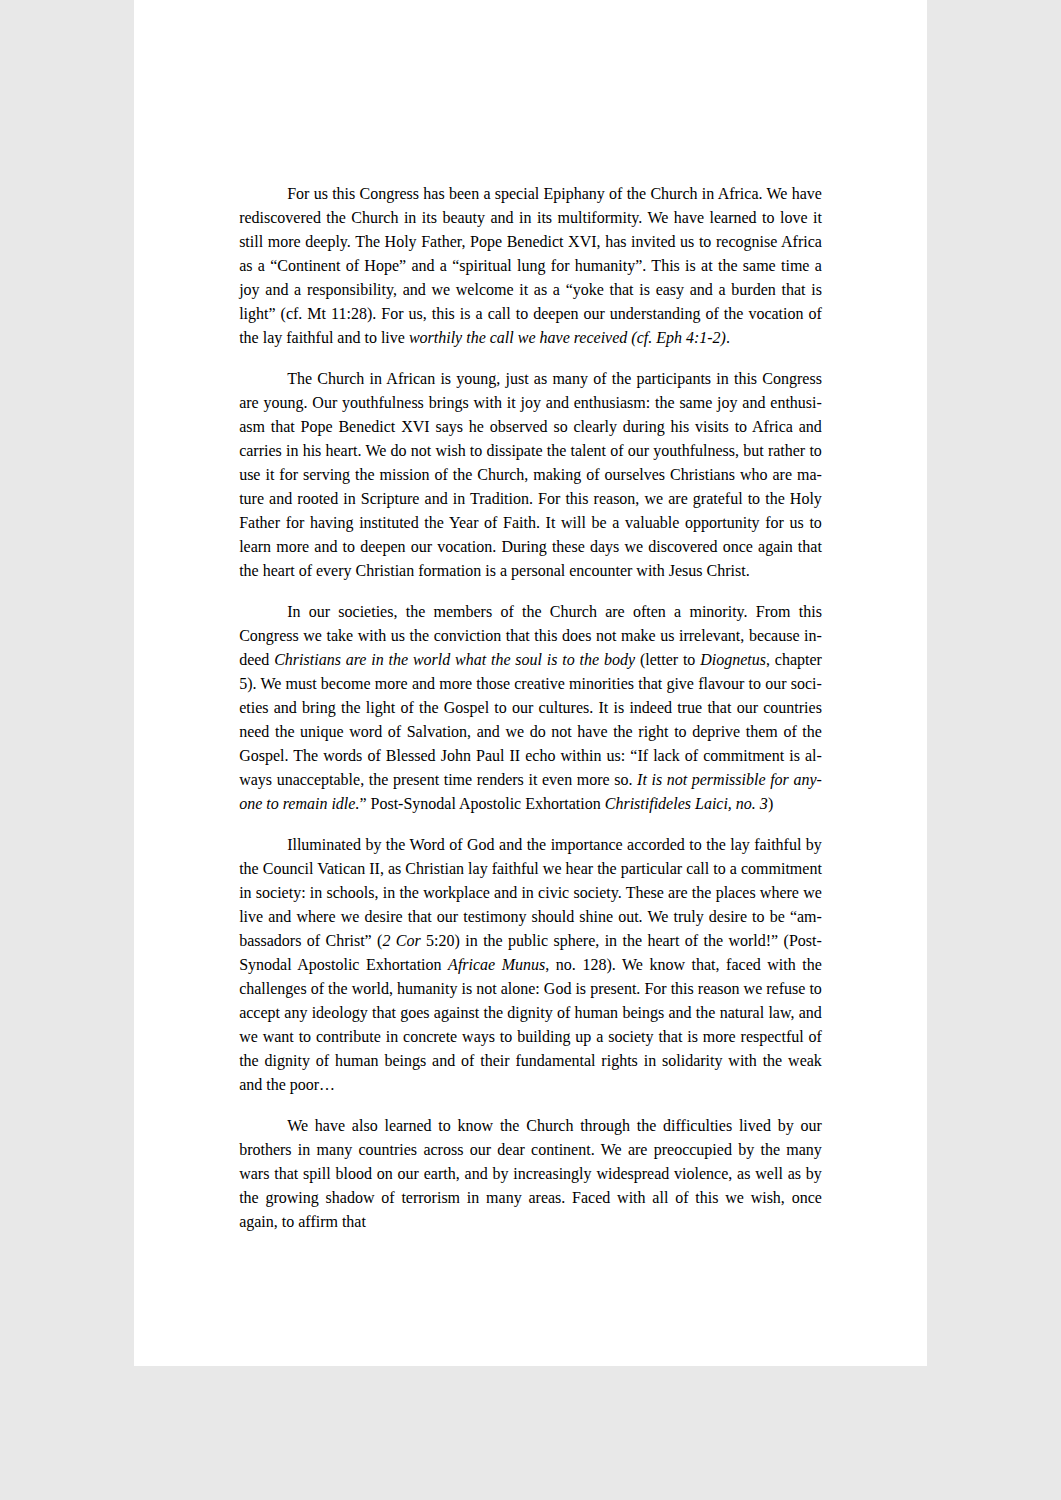For us this Congress has been a special Epiphany of the Church in Africa. We have rediscovered the Church in its beauty and in its multiformity. We have learned to love it still more deeply. The Holy Father, Pope Benedict XVI, has invited us to recognise Africa as a “Continent of Hope” and a “spiritual lung for humanity”. This is at the same time a joy and a responsibility, and we welcome it as a “yoke that is easy and a burden that is light” (cf. Mt 11:28). For us, this is a call to deepen our understanding of the vocation of the lay faithful and to live worthily the call we have received (cf. Eph 4:1-2).
The Church in African is young, just as many of the participants in this Congress are young. Our youthfulness brings with it joy and enthusiasm: the same joy and enthusiasm that Pope Benedict XVI says he observed so clearly during his visits to Africa and carries in his heart. We do not wish to dissipate the talent of our youthfulness, but rather to use it for serving the mission of the Church, making of ourselves Christians who are mature and rooted in Scripture and in Tradition. For this reason, we are grateful to the Holy Father for having instituted the Year of Faith. It will be a valuable opportunity for us to learn more and to deepen our vocation. During these days we discovered once again that the heart of every Christian formation is a personal encounter with Jesus Christ.
In our societies, the members of the Church are often a minority. From this Congress we take with us the conviction that this does not make us irrelevant, because indeed Christians are in the world what the soul is to the body (letter to Diognetus, chapter 5). We must become more and more those creative minorities that give flavour to our societies and bring the light of the Gospel to our cultures. It is indeed true that our countries need the unique word of Salvation, and we do not have the right to deprive them of the Gospel. The words of Blessed John Paul II echo within us: “If lack of commitment is always unacceptable, the present time renders it even more so. It is not permissible for anyone to remain idle.” Post-Synodal Apostolic Exhortation Christifideles Laici, no. 3)
Illuminated by the Word of God and the importance accorded to the lay faithful by the Council Vatican II, as Christian lay faithful we hear the particular call to a commitment in society: in schools, in the workplace and in civic society. These are the places where we live and where we desire that our testimony should shine out. We truly desire to be “ambassadors of Christ” (2 Cor 5:20) in the public sphere, in the heart of the world!” (Post-Synodal Apostolic Exhortation Africae Munus, no. 128). We know that, faced with the challenges of the world, humanity is not alone: God is present. For this reason we refuse to accept any ideology that goes against the dignity of human beings and the natural law, and we want to contribute in concrete ways to building up a society that is more respectful of the dignity of human beings and of their fundamental rights in solidarity with the weak and the poor…
We have also learned to know the Church through the difficulties lived by our brothers in many countries across our dear continent. We are preoccupied by the many wars that spill blood on our earth, and by increasingly widespread violence, as well as by the growing shadow of terrorism in many areas. Faced with all of this we wish, once again, to affirm that